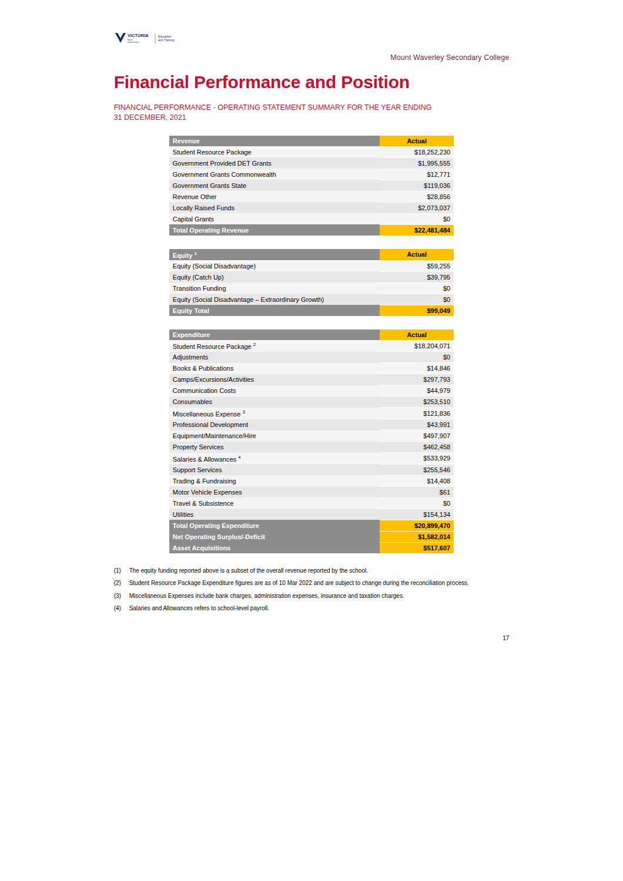VICTORIA State Government Education and Training
Mount Waverley Secondary College
Financial Performance and Position
Financial performance - operating statement summary for the year ending
31 December, 2021
| Revenue | Actual |
| Student Resource Package | $18,252,230 |
| Government Provided DET Grants | $1,995,555 |
| Government Grants Commonwealth | $12,771 |
| Government Grants State | $119,036 |
| Revenue Other | $28,856 |
| Locally Raised Funds | $2,073,037 |
| Capital Grants | $0 |
| Total Operating Revenue | $22,481,484 |
| Equity 1 | Actual |
| Equity (Social Disadvantage) | $59,255 |
| Equity (Catch Up) | $39,795 |
| Transition Funding | $0 |
| Equity (Social Disadvantage – Extraordinary Growth) | $0 |
| Equity Total | $99,049 |
| Expenditure | Actual |
| Student Resource Package 2 | $18,204,071 |
| Adjustments | $0 |
| Books & Publications | $14,846 |
| Camps/Excursions/Activities | $297,793 |
| Communication Costs | $44,979 |
| Consumables | $253,510 |
| Miscellaneous Expense 3 | $121,836 |
| Professional Development | $43,991 |
| Equipment/Maintenance/Hire | $497,907 |
| Property Services | $462,458 |
| Salaries & Allowances 4 | $533,929 |
| Support Services | $255,546 |
| Trading & Fundraising | $14,408 |
| Motor Vehicle Expenses | $61 |
| Travel & Subsistence | $0 |
| Utilities | $154,134 |
| Total Operating Expenditure | $20,899,470 |
| Net Operating Surplus/-Deficit | $1,582,014 |
| Asset Acquisitions | $517,607 |
The equity funding reported above is a subset of the overall revenue reported by the school.
Student Resource Package Expenditure figures are as of 10 Mar 2022 and are subject to change during the reconciliation process.
Miscellaneous Expenses include bank charges, administration expenses, insurance and taxation charges.
Salaries and Allowances refers to school-level payroll.
17